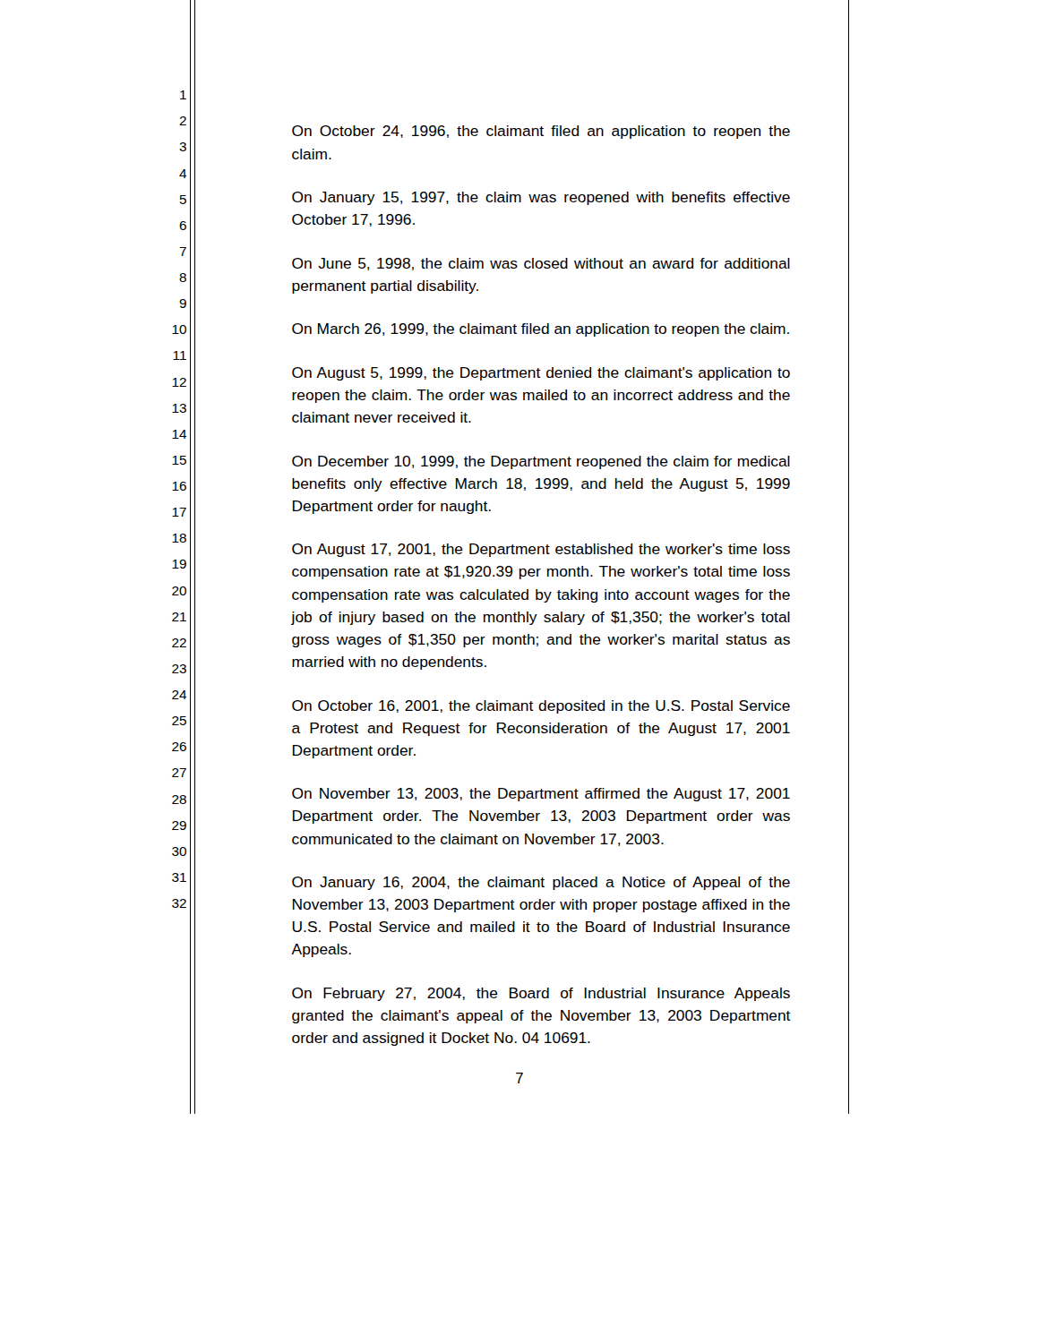1
2
3
4
5
6
7
8
9
10
11
12
13
14
15
16
17
18
19
20
21
22
23
24
25
26
27
28
29
30
31
32
On October 24, 1996, the claimant filed an application to reopen the claim.
On January 15, 1997, the claim was reopened with benefits effective October 17, 1996.
On June 5, 1998, the claim was closed without an award for additional permanent partial disability.
On March 26, 1999, the claimant filed an application to reopen the claim.
On August 5, 1999, the Department denied the claimant's application to reopen the claim. The order was mailed to an incorrect address and the claimant never received it.
On December 10, 1999, the Department reopened the claim for medical benefits only effective March 18, 1999, and held the August 5, 1999 Department order for naught.
On August 17, 2001, the Department established the worker's time loss compensation rate at $1,920.39 per month. The worker's total time loss compensation rate was calculated by taking into account wages for the job of injury based on the monthly salary of $1,350; the worker's total gross wages of $1,350 per month; and the worker's marital status as married with no dependents.
On October 16, 2001, the claimant deposited in the U.S. Postal Service a Protest and Request for Reconsideration of the August 17, 2001 Department order.
On November 13, 2003, the Department affirmed the August 17, 2001 Department order. The November 13, 2003 Department order was communicated to the claimant on November 17, 2003.
On January 16, 2004, the claimant placed a Notice of Appeal of the November 13, 2003 Department order with proper postage affixed in the U.S. Postal Service and mailed it to the Board of Industrial Insurance Appeals.
On February 27, 2004, the Board of Industrial Insurance Appeals granted the claimant's appeal of the November 13, 2003 Department order and assigned it Docket No. 04 10691.
7